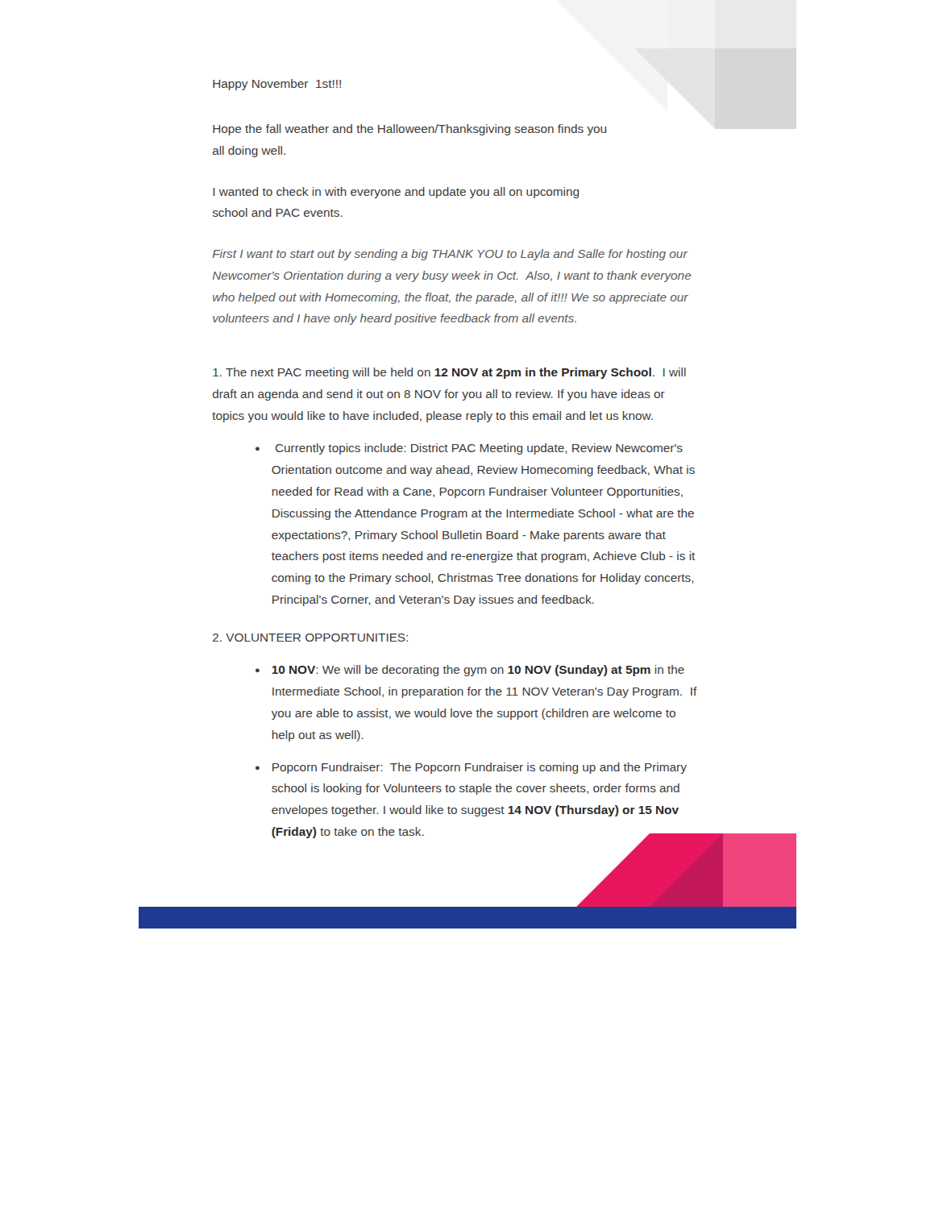Happy November 1st!!!
Hope the fall weather and the Halloween/Thanksgiving season finds you
all doing well.
I wanted to check in with everyone and update you all on upcoming
school and PAC events.
First I want to start out by sending a big THANK YOU to Layla and Salle for hosting our Newcomer's Orientation during a very busy week in Oct. Also, I want to thank everyone who helped out with Homecoming, the float, the parade, all of it!!! We so appreciate our volunteers and I have only heard positive feedback from all events.
1. The next PAC meeting will be held on 12 NOV at 2pm in the Primary School. I will draft an agenda and send it out on 8 NOV for you all to review. If you have ideas or topics you would like to have included, please reply to this email and let us know.
Currently topics include: District PAC Meeting update, Review Newcomer's Orientation outcome and way ahead, Review Homecoming feedback, What is needed for Read with a Cane, Popcorn Fundraiser Volunteer Opportunities, Discussing the Attendance Program at the Intermediate School - what are the expectations?, Primary School Bulletin Board - Make parents aware that teachers post items needed and re-energize that program, Achieve Club - is it coming to the Primary school, Christmas Tree donations for Holiday concerts, Principal's Corner, and Veteran's Day issues and feedback.
2. VOLUNTEER OPPORTUNITIES:
10 NOV: We will be decorating the gym on 10 NOV (Sunday) at 5pm in the Intermediate School, in preparation for the 11 NOV Veteran's Day Program. If you are able to assist, we would love the support (children are welcome to help out as well).
Popcorn Fundraiser: The Popcorn Fundraiser is coming up and the Primary school is looking for Volunteers to staple the cover sheets, order forms and envelopes together. I would like to suggest 14 NOV (Thursday) or 15 Nov (Friday) to take on the task.